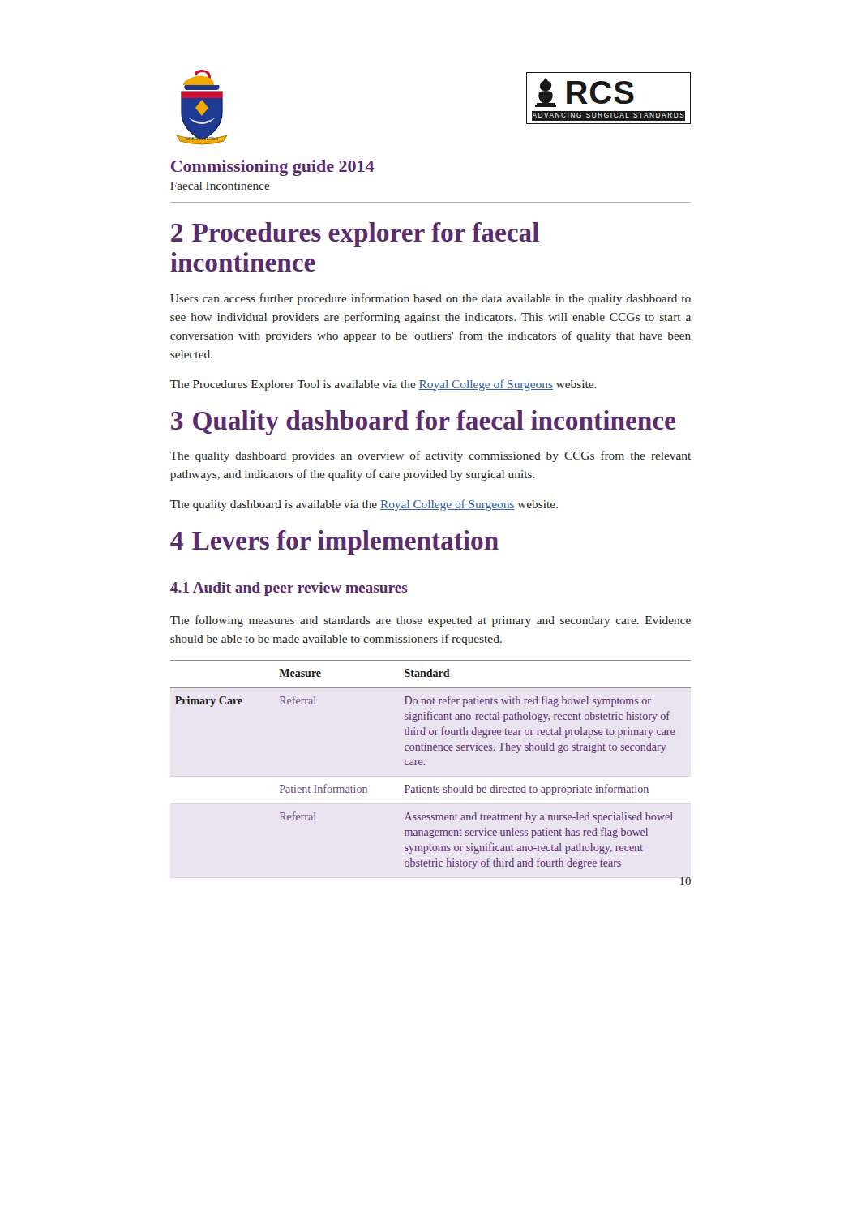ORBIS·A·TERGO
Commissioning guide 2014
Faecal Incontinence
RCS
Advancing Surgical Standards
2 Procedures explorer for faecal incontinence
Users can access further procedure information based on the data available in the quality dashboard to see how individual providers are performing against the indicators. This will enable CCGs to start a conversation with providers who appear to be 'outliers' from the indicators of quality that have been selected.
The Procedures Explorer Tool is available via the Royal College of Surgeons website.
3 Quality dashboard for faecal incontinence
The quality dashboard provides an overview of activity commissioned by CCGs from the relevant pathways, and indicators of the quality of care provided by surgical units.
The quality dashboard is available via the Royal College of Surgeons website.
4 Levers for implementation
4.1 Audit and peer review measures
The following measures and standards are those expected at primary and secondary care. Evidence should be able to be made available to commissioners if requested.
| | Measure | Standard |
| --- | --- | --- |
| Primary Care | Referral | Do not refer patients with red flag bowel symptoms or significant ano-rectal pathology, recent obstetric history of third or fourth degree tear or rectal prolapse to primary care continence services. They should go straight to secondary care. |
| | Patient Information | Patients should be directed to appropriate information |
| | Referral | Assessment and treatment by a nurse-led specialised bowel management service unless patient has red flag bowel symptoms or significant ano-rectal pathology, recent obstetric history of third and fourth degree tears |
10